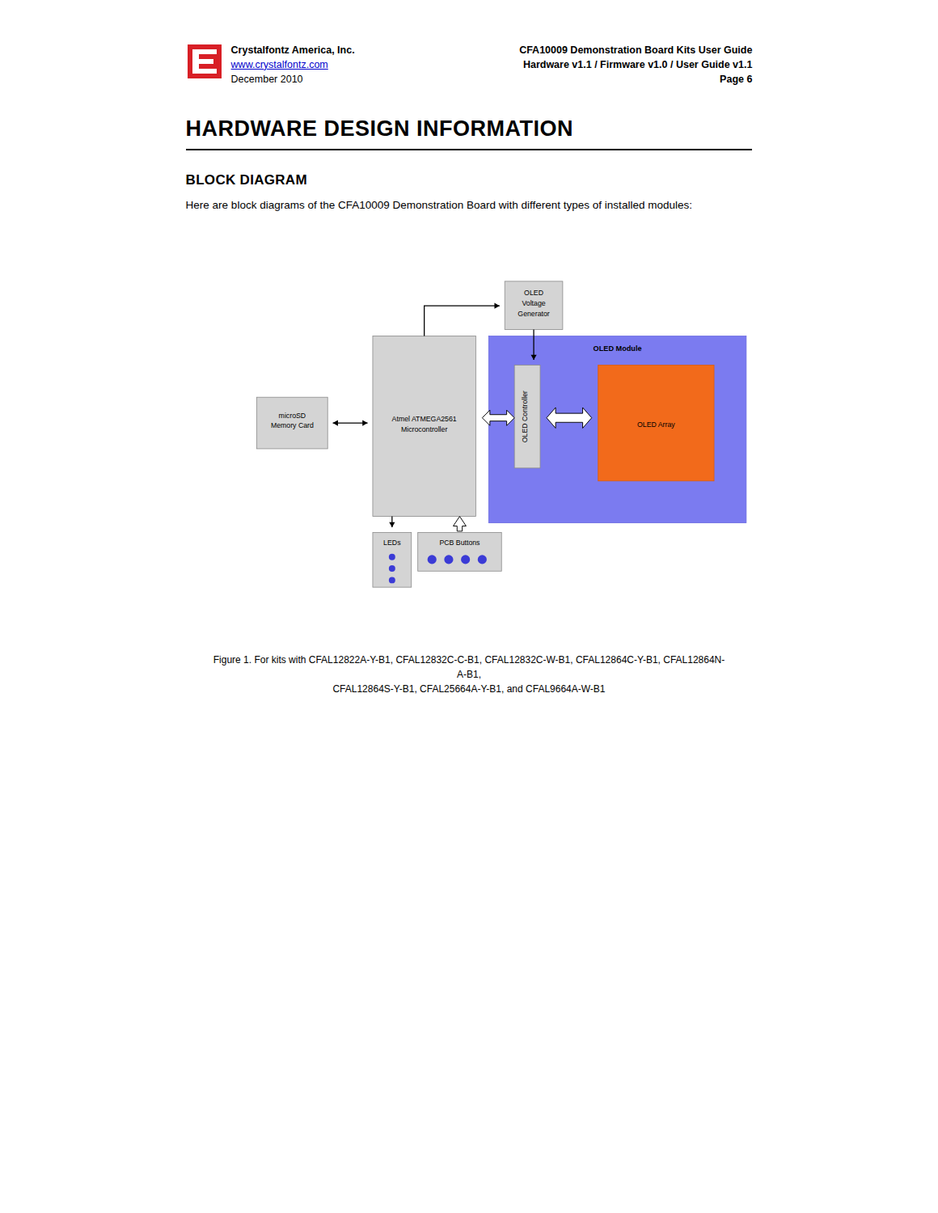Crystalfontz America, Inc.
www.crystalfontz.com
December 2010
CFA10009 Demonstration Board Kits User Guide
Hardware v1.1 / Firmware v1.0 / User Guide v1.1
Page 6
HARDWARE DESIGN INFORMATION
BLOCK DIAGRAM
Here are block diagrams of the CFA10009 Demonstration Board with different types of installed modules:
OLED Module OLED Voltage Generator Atmel ATMEGA2561 Microcontroller microSD Memory Card OLED Controller OLED Array LEDs PCB Buttons
Figure 1. For kits with CFAL12822A-Y-B1, CFAL12832C-C-B1, CFAL12832C-W-B1, CFAL12864C-Y-B1, CFAL12864N-A-B1,
CFAL12864S-Y-B1, CFAL25664A-Y-B1, and CFAL9664A-W-B1